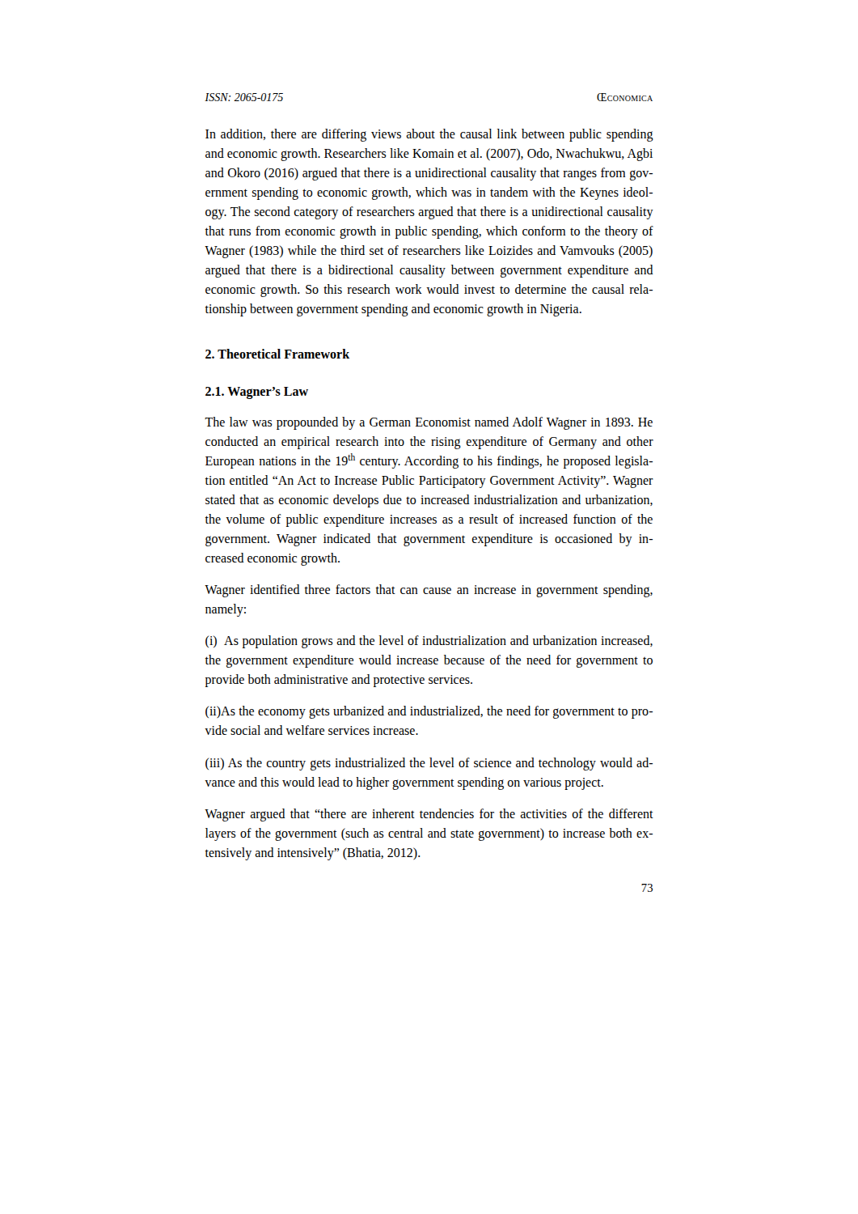ISSN: 2065-0175 Œconomica
In addition, there are differing views about the causal link between public spending and economic growth. Researchers like Komain et al. (2007), Odo, Nwachukwu, Agbi and Okoro (2016) argued that there is a unidirectional causality that ranges from government spending to economic growth, which was in tandem with the Keynes ideology. The second category of researchers argued that there is a unidirectional causality that runs from economic growth in public spending, which conform to the theory of Wagner (1983) while the third set of researchers like Loizides and Vamvouks (2005) argued that there is a bidirectional causality between government expenditure and economic growth. So this research work would invest to determine the causal relationship between government spending and economic growth in Nigeria.
2. Theoretical Framework
2.1. Wagner’s Law
The law was propounded by a German Economist named Adolf Wagner in 1893. He conducted an empirical research into the rising expenditure of Germany and other European nations in the 19th century. According to his findings, he proposed legislation entitled “An Act to Increase Public Participatory Government Activity”. Wagner stated that as economic develops due to increased industrialization and urbanization, the volume of public expenditure increases as a result of increased function of the government. Wagner indicated that government expenditure is occasioned by increased economic growth.
Wagner identified three factors that can cause an increase in government spending, namely:
(i) As population grows and the level of industrialization and urbanization increased, the government expenditure would increase because of the need for government to provide both administrative and protective services.
(ii)As the economy gets urbanized and industrialized, the need for government to provide social and welfare services increase.
(iii) As the country gets industrialized the level of science and technology would advance and this would lead to higher government spending on various project.
Wagner argued that “there are inherent tendencies for the activities of the different layers of the government (such as central and state government) to increase both extensively and intensively” (Bhatia, 2012).
73